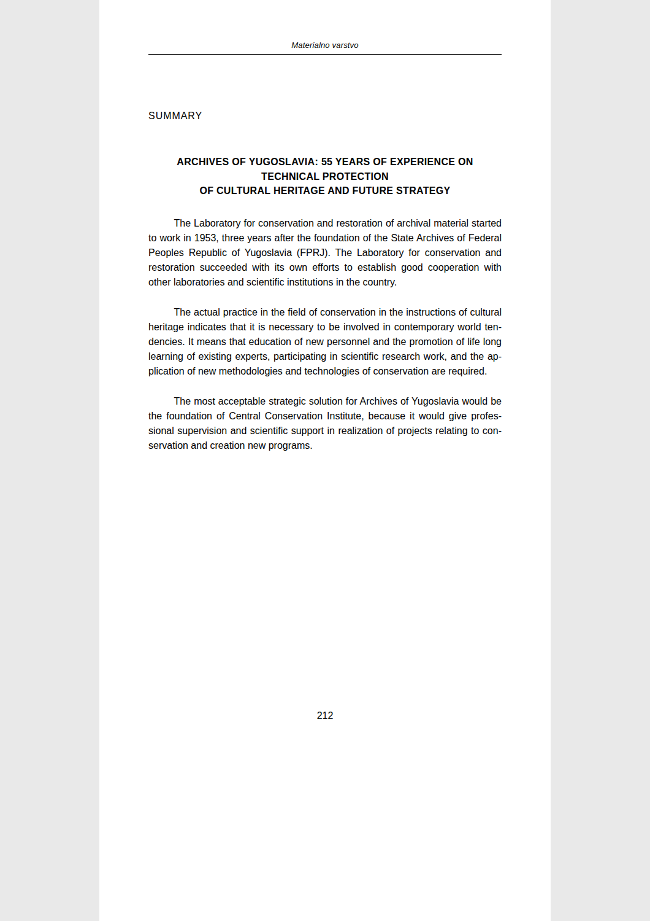Materialno varstvo
SUMMARY
ARCHIVES OF YUGOSLAVIA: 55 YEARS OF EXPERIENCE ON TECHNICAL PROTECTION
OF CULTURAL HERITAGE AND FUTURE STRATEGY
The Laboratory for conservation and restoration of archival material started to work in 1953, three years after the foundation of the State Archives of Federal Peoples Republic of Yugoslavia (FPRJ). The Laboratory for conservation and restoration succeeded with its own efforts to establish good cooperation with other laboratories and scientific institutions in the country.
The actual practice in the field of conservation in the instructions of cultural heritage indicates that it is necessary to be involved in contemporary world tendencies. It means that education of new personnel and the promotion of life long learning of existing experts, participating in scientific research work, and the application of new methodologies and technologies of conservation are required.
The most acceptable strategic solution for Archives of Yugoslavia would be the foundation of Central Conservation Institute, because it would give professional supervision and scientific support in realization of projects relating to conservation and creation new programs.
212